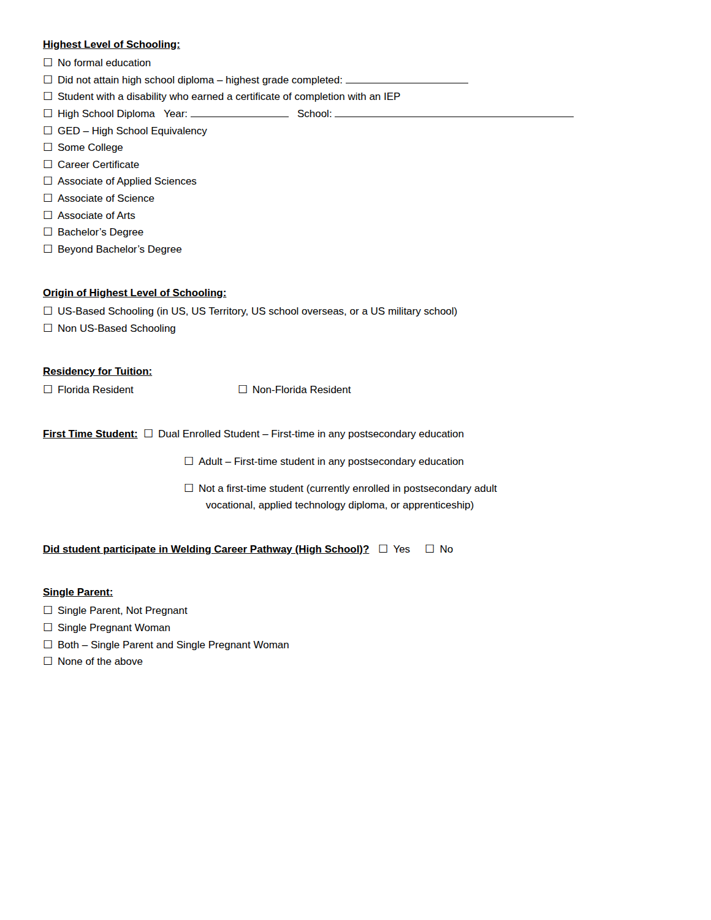Highest Level of Schooling:
No formal education
Did not attain high school diploma – highest grade completed:
Student with a disability who earned a certificate of completion with an IEP
High School Diploma Year: School:
GED – High School Equivalency
Some College
Career Certificate
Associate of Applied Sciences
Associate of Science
Associate of Arts
Bachelor’s Degree
Beyond Bachelor’s Degree
Origin of Highest Level of Schooling:
US-Based Schooling (in US, US Territory, US school overseas, or a US military school)
Non US-Based Schooling
Residency for Tuition:
Florida Resident Non-Florida Resident
First Time Student: Dual Enrolled Student – First-time in any postsecondary education
Adult – First-time student in any postsecondary education
Not a first-time student (currently enrolled in postsecondary adult vocational, applied technology diploma, or apprenticeship)
Did student participate in Welding Career Pathway (High School)? Yes No
Single Parent:
Single Parent, Not Pregnant
Single Pregnant Woman
Both – Single Parent and Single Pregnant Woman
None of the above